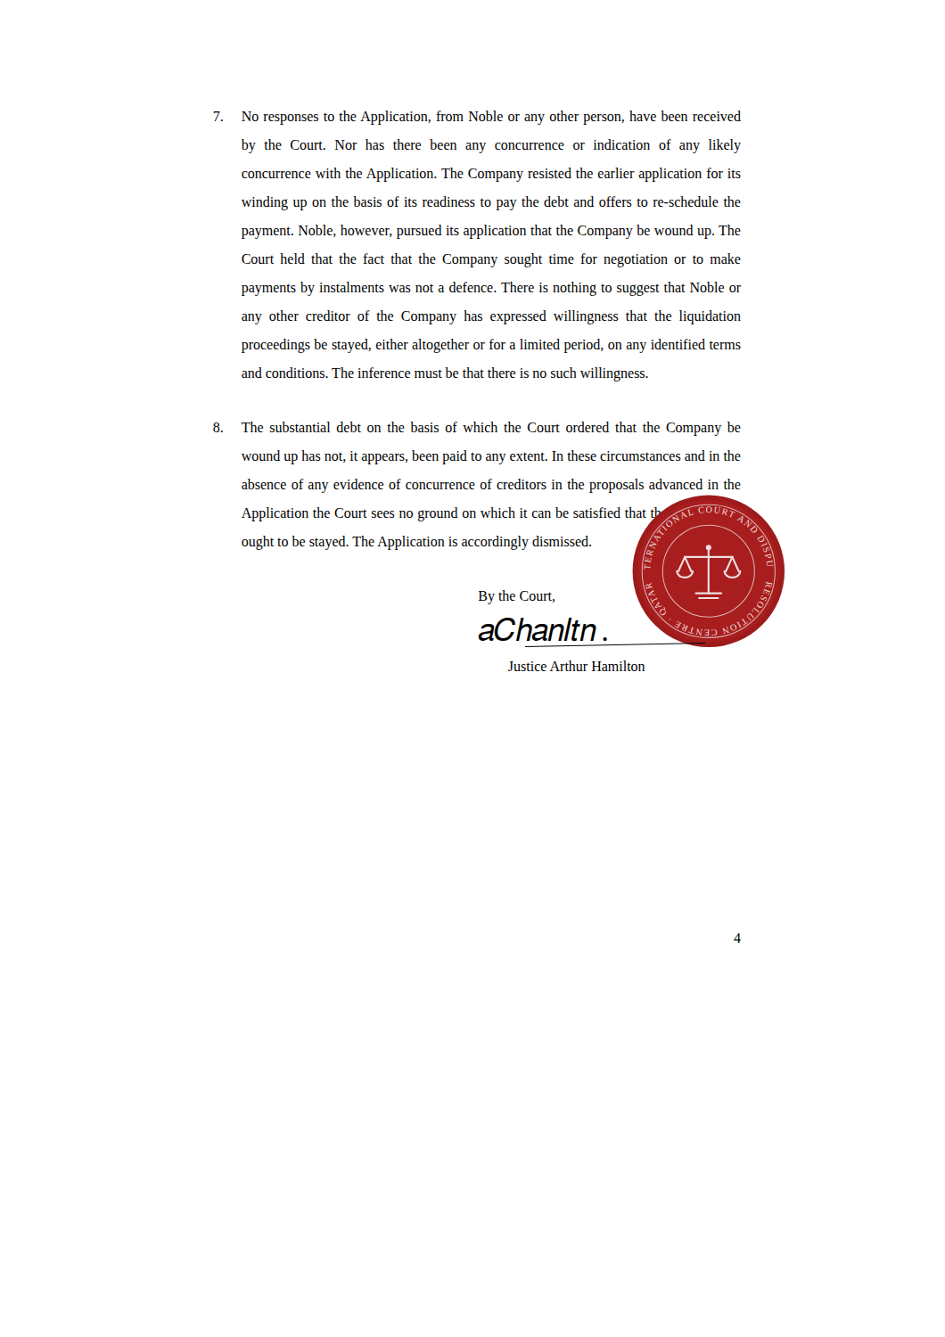No responses to the Application, from Noble or any other person, have been received by the Court. Nor has there been any concurrence or indication of any likely concurrence with the Application. The Company resisted the earlier application for its winding up on the basis of its readiness to pay the debt and offers to re-schedule the payment. Noble, however, pursued its application that the Company be wound up. The Court held that the fact that the Company sought time for negotiation or to make payments by instalments was not a defence. There is nothing to suggest that Noble or any other creditor of the Company has expressed willingness that the liquidation proceedings be stayed, either altogether or for a limited period, on any identified terms and conditions. The inference must be that there is no such willingness.
The substantial debt on the basis of which the Court ordered that the Company be wound up has not, it appears, been paid to any extent. In these circumstances and in the absence of any evidence of concurrence of creditors in the proposals advanced in the Application the Court sees no ground on which it can be satisfied that the proceedings ought to be stayed. The Application is accordingly dismissed.
INTERNATIONAL COURT AND DISPUTE RESOLUTION CENTRE · QATAR
By the Court,
𝑎𝐶ℎ𝑎𝑛𝑙𝑡𝑛 .
Justice Arthur Hamilton
4